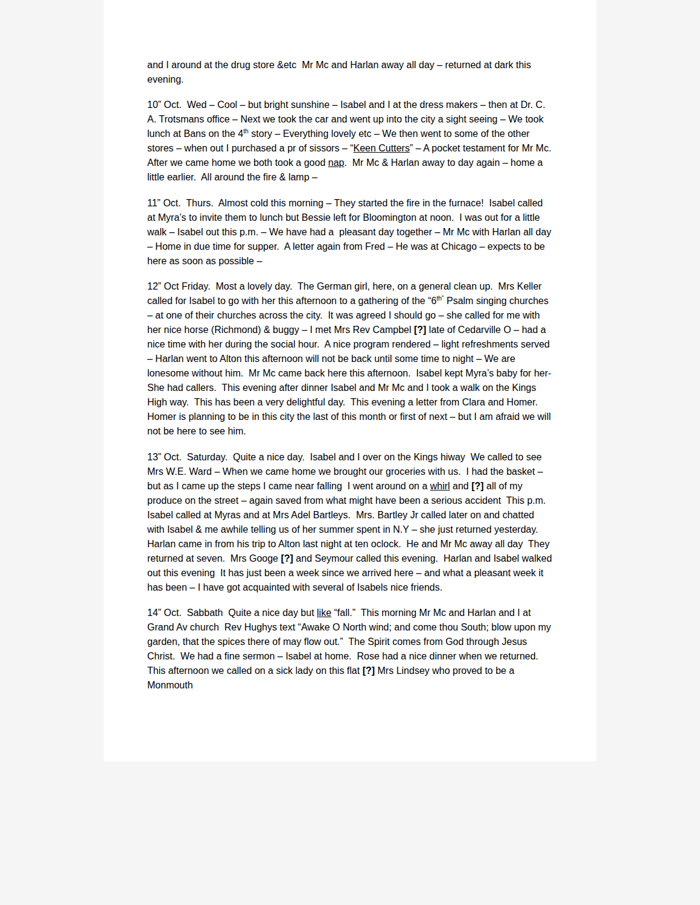and I around at the drug store &etc Mr Mc and Harlan away all day – returned at dark this evening.
10” Oct. Wed – Cool – but bright sunshine – Isabel and I at the dress makers – then at Dr. C. A. Trotsmans office – Next we took the car and went up into the city a sight seeing – We took lunch at Bans on the 4th story – Everything lovely etc – We then went to some of the other stores – when out I purchased a pr of sissors – “Keen Cutters” – A pocket testament for Mr Mc. After we came home we both took a good nap. Mr Mc & Harlan away to day again – home a little earlier. All around the fire & lamp –
11” Oct. Thurs. Almost cold this morning – They started the fire in the furnace! Isabel called at Myra’s to invite them to lunch but Bessie left for Bloomington at noon. I was out for a little walk – Isabel out this p.m. – We have had a pleasant day together – Mr Mc with Harlan all day – Home in due time for supper. A letter again from Fred – He was at Chicago – expects to be here as soon as possible –
12” Oct Friday. Most a lovely day. The German girl, here, on a general clean up. Mrs Keller called for Isabel to go with her this afternoon to a gathering of the “6th” Psalm singing churches – at one of their churches across the city. It was agreed I should go – she called for me with her nice horse (Richmond) & buggy – I met Mrs Rev Campbel [?] late of Cedarville O – had a nice time with her during the social hour. A nice program rendered – light refreshments served – Harlan went to Alton this afternoon will not be back until some time to night – We are lonesome without him. Mr Mc came back here this afternoon. Isabel kept Myra’s baby for her- She had callers. This evening after dinner Isabel and Mr Mc and I took a walk on the Kings High way. This has been a very delightful day. This evening a letter from Clara and Homer. Homer is planning to be in this city the last of this month or first of next – but I am afraid we will not be here to see him.
13” Oct. Saturday. Quite a nice day. Isabel and I over on the Kings hiway We called to see Mrs W.E. Ward – When we came home we brought our groceries with us. I had the basket – but as I came up the steps I came near falling I went around on a whirl and [?] all of my produce on the street – again saved from what might have been a serious accident This p.m. Isabel called at Myras and at Mrs Adel Bartleys. Mrs. Bartley Jr called later on and chatted with Isabel & me awhile telling us of her summer spent in N.Y – she just returned yesterday. Harlan came in from his trip to Alton last night at ten oclock. He and Mr Mc away all day They returned at seven. Mrs Googe [?] and Seymour called this evening. Harlan and Isabel walked out this evening It has just been a week since we arrived here – and what a pleasant week it has been – I have got acquainted with several of Isabels nice friends.
14” Oct. Sabbath Quite a nice day but like “fall.” This morning Mr Mc and Harlan and I at Grand Av church Rev Hughys text “Awake O North wind; and come thou South; blow upon my garden, that the spices there of may flow out.” The Spirit comes from God through Jesus Christ. We had a fine sermon – Isabel at home. Rose had a nice dinner when we returned. This afternoon we called on a sick lady on this flat [?] Mrs Lindsey who proved to be a Monmouth